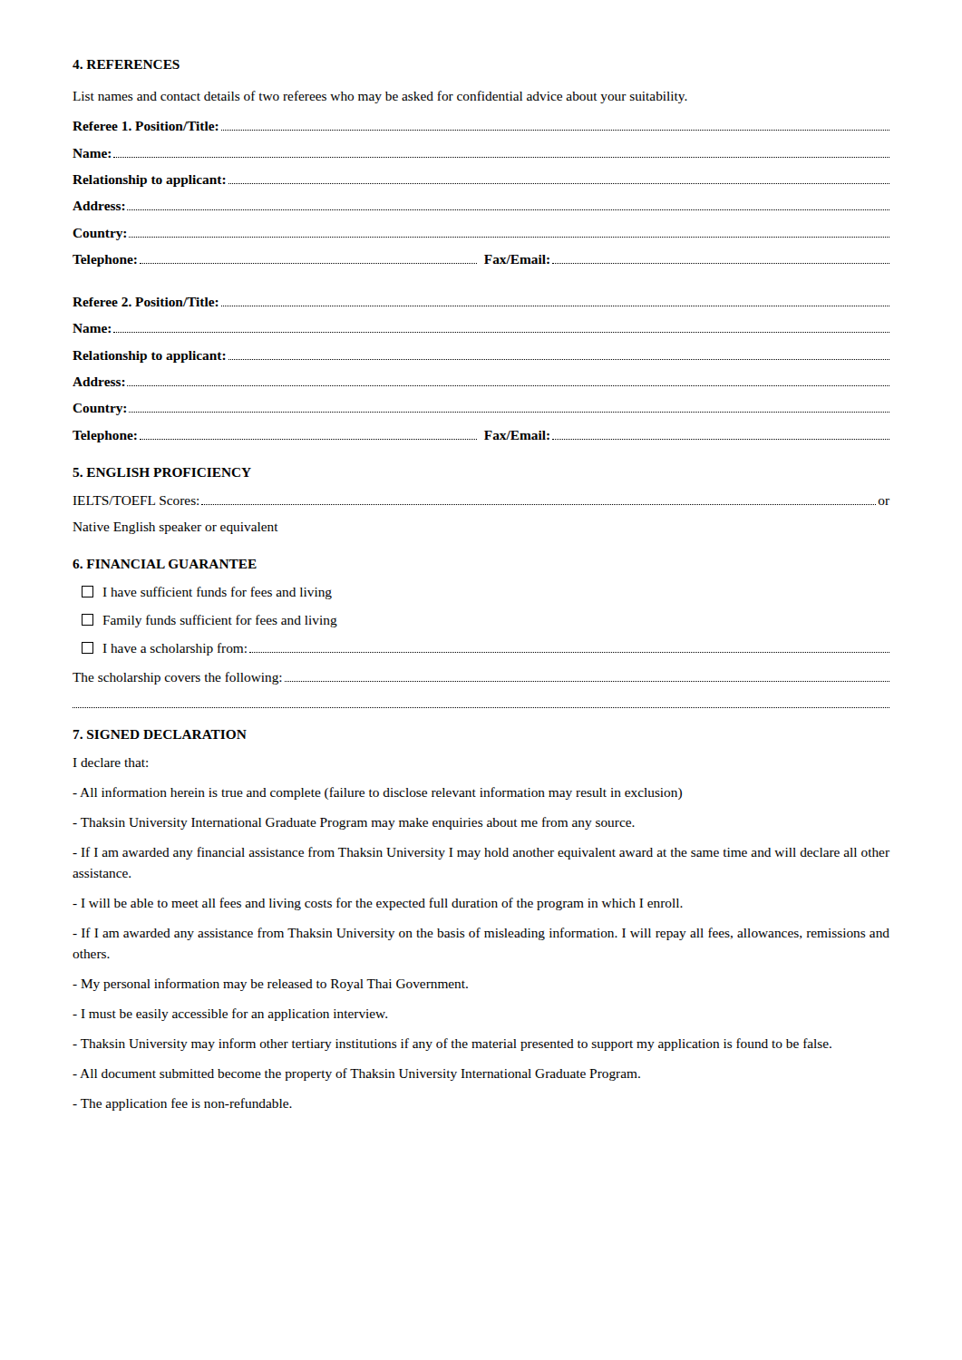4. REFERENCES
List names and contact details of two referees who may be asked for confidential advice about your suitability.
Referee 1. Position/Title:
Name:
Relationship to applicant:
Address:
Country:
Telephone: Fax/Email:
Referee 2. Position/Title:
Name:
Relationship to applicant:
Address:
Country:
Telephone: Fax/Email:
5. ENGLISH PROFICIENCY
IELTS/TOEFL Scores: or
Native English speaker or equivalent
6. FINANCIAL GUARANTEE
I have sufficient funds for fees and living
Family funds sufficient for fees and living
I have a scholarship from:
The scholarship covers the following:
7. SIGNED DECLARATION
I declare that:
All information herein is true and complete (failure to disclose relevant information may result in exclusion)
Thaksin University International Graduate Program may make enquiries about me from any source.
If I am awarded any financial assistance from Thaksin University I may hold another equivalent award at the same time and will declare all other assistance.
I will be able to meet all fees and living costs for the expected full duration of the program in which I enroll.
If I am awarded any assistance from Thaksin University on the basis of misleading information. I will repay all fees, allowances, remissions and others.
My personal information may be released to Royal Thai Government.
I must be easily accessible for an application interview.
Thaksin University may inform other tertiary institutions if any of the material presented to support my application is found to be false.
All document submitted become the property of Thaksin University International Graduate Program.
The application fee is non-refundable.